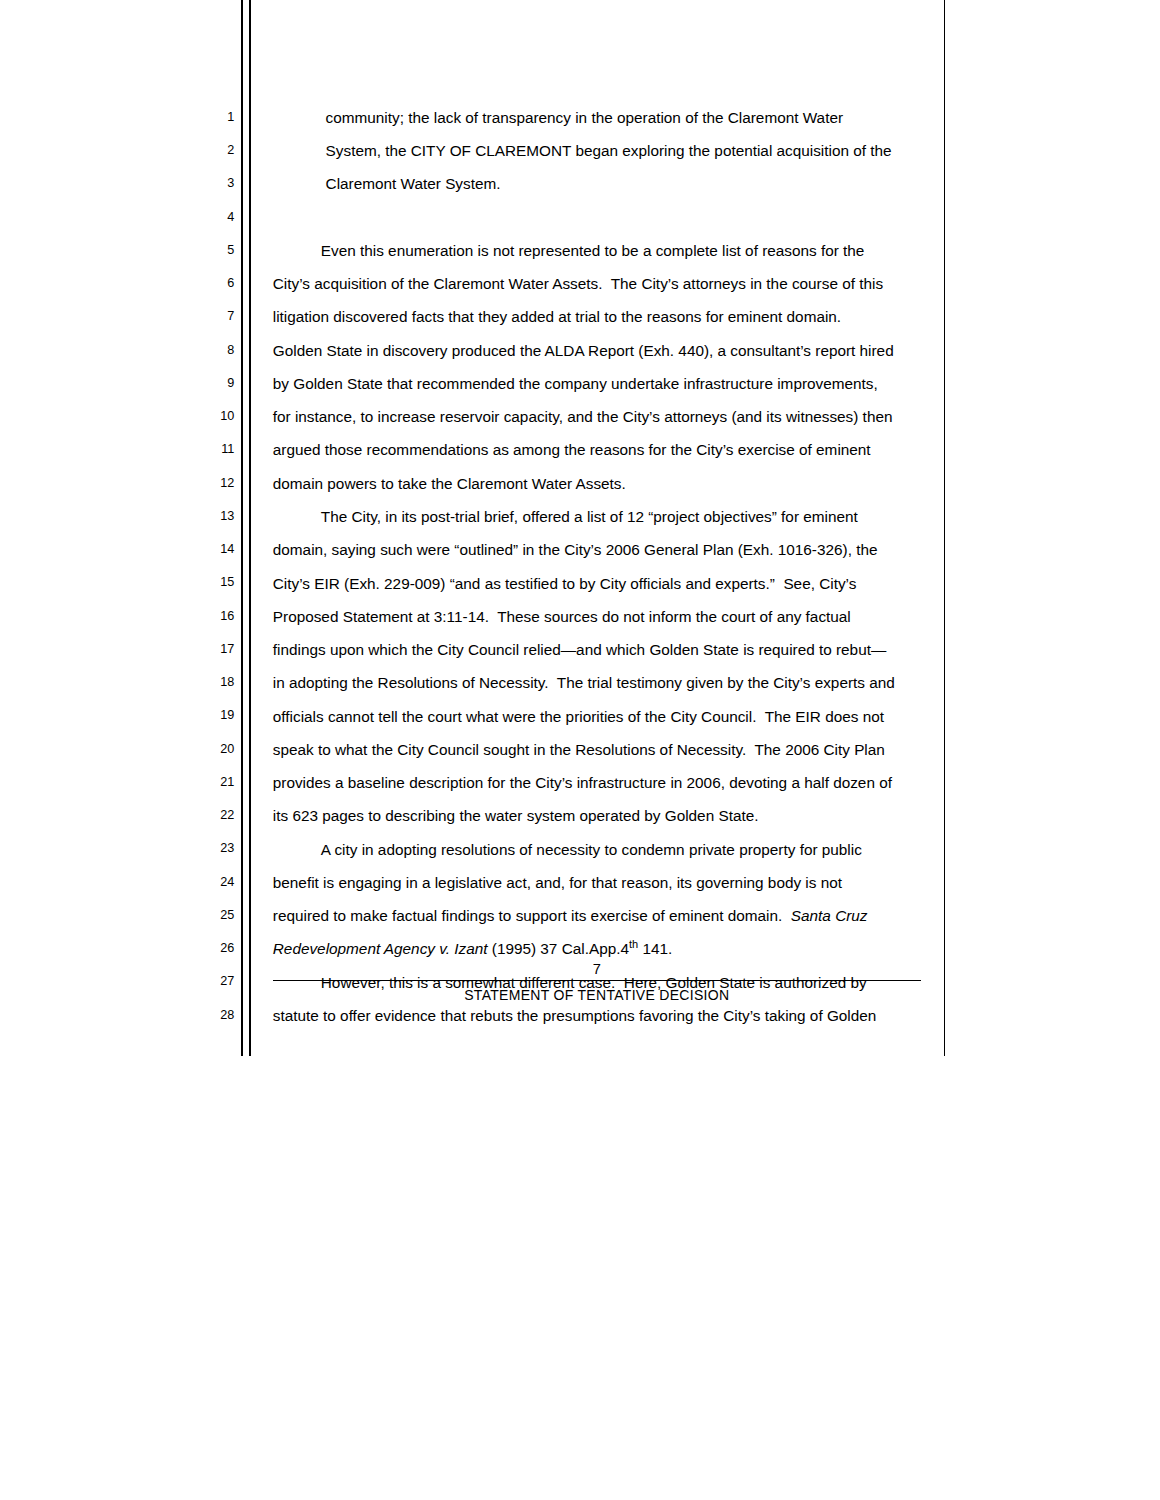1
2
3
4
5
6
7
8
9
10
11
12
13
14
15
16
17
18
19
20
21
22
23
24
25
26
27
28
community; the lack of transparency in the operation of the Claremont Water
System, the CITY OF CLAREMONT began exploring the potential acquisition of the
Claremont Water System.
Even this enumeration is not represented to be a complete list of reasons for the
City’s acquisition of the Claremont Water Assets. The City’s attorneys in the course of this
litigation discovered facts that they added at trial to the reasons for eminent domain.
Golden State in discovery produced the ALDA Report (Exh. 440), a consultant’s report hired
by Golden State that recommended the company undertake infrastructure improvements,
for instance, to increase reservoir capacity, and the City’s attorneys (and its witnesses) then
argued those recommendations as among the reasons for the City’s exercise of eminent
domain powers to take the Claremont Water Assets.
The City, in its post-trial brief, offered a list of 12 “project objectives” for eminent
domain, saying such were “outlined” in the City’s 2006 General Plan (Exh. 1016-326), the
City’s EIR (Exh. 229-009) “and as testified to by City officials and experts.” See, City’s
Proposed Statement at 3:11-14. These sources do not inform the court of any factual
findings upon which the City Council relied—and which Golden State is required to rebut—
in adopting the Resolutions of Necessity. The trial testimony given by the City’s experts and
officials cannot tell the court what were the priorities of the City Council. The EIR does not
speak to what the City Council sought in the Resolutions of Necessity. The 2006 City Plan
provides a baseline description for the City’s infrastructure in 2006, devoting a half dozen of
its 623 pages to describing the water system operated by Golden State.
A city in adopting resolutions of necessity to condemn private property for public
benefit is engaging in a legislative act, and, for that reason, its governing body is not
required to make factual findings to support its exercise of eminent domain. Santa Cruz
Redevelopment Agency v. Izant (1995) 37 Cal.App.4th 141.
However, this is a somewhat different case. Here, Golden State is authorized by
statute to offer evidence that rebuts the presumptions favoring the City’s taking of Golden
7
STATEMENT OF TENTATIVE DECISION